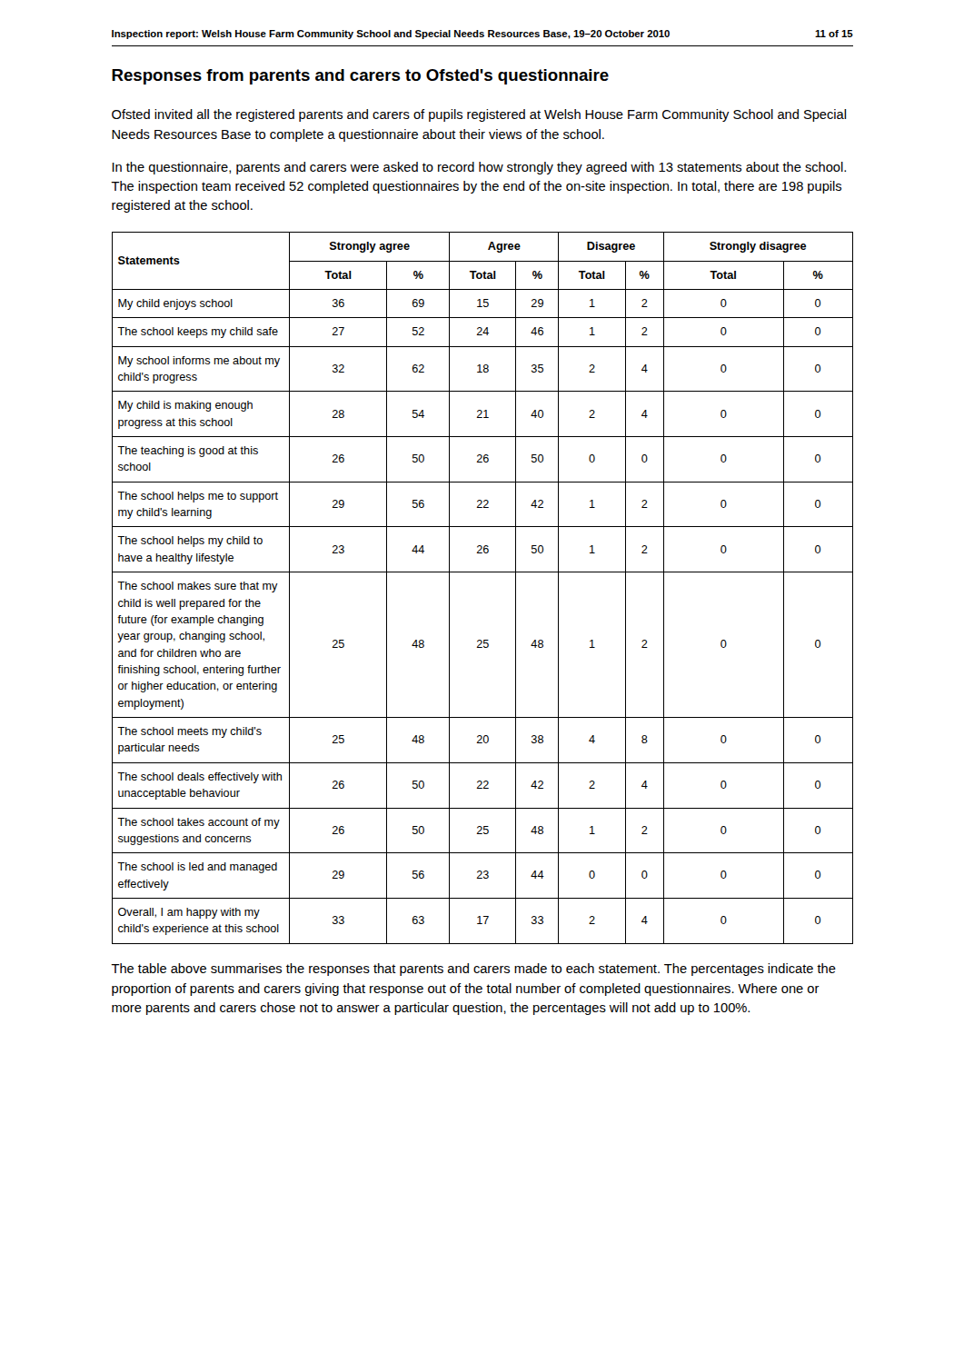Inspection report: Welsh House Farm Community School and Special Needs Resources Base, 19–20 October 2010
11 of 15
Responses from parents and carers to Ofsted's questionnaire
Ofsted invited all the registered parents and carers of pupils registered at Welsh House Farm Community School and Special Needs Resources Base to complete a questionnaire about their views of the school.
In the questionnaire, parents and carers were asked to record how strongly they agreed with 13 statements about the school. The inspection team received 52 completed questionnaires by the end of the on-site inspection. In total, there are 198 pupils registered at the school.
| Statements | Strongly agree | Agree | Disagree | Strongly disagree |
| --- | --- | --- | --- | --- |
| Total | % | Total | % | Total | % | Total | % |
| My child enjoys school | 36 | 69 | 15 | 29 | 1 | 2 | 0 | 0 |
| The school keeps my child safe | 27 | 52 | 24 | 46 | 1 | 2 | 0 | 0 |
| My school informs me about my child's progress | 32 | 62 | 18 | 35 | 2 | 4 | 0 | 0 |
| My child is making enough progress at this school | 28 | 54 | 21 | 40 | 2 | 4 | 0 | 0 |
| The teaching is good at this school | 26 | 50 | 26 | 50 | 0 | 0 | 0 | 0 |
| The school helps me to support my child's learning | 29 | 56 | 22 | 42 | 1 | 2 | 0 | 0 |
| The school helps my child to have a healthy lifestyle | 23 | 44 | 26 | 50 | 1 | 2 | 0 | 0 |
| The school makes sure that my child is well prepared for the future (for example changing year group, changing school, and for children who are finishing school, entering further or higher education, or entering employment) | 25 | 48 | 25 | 48 | 1 | 2 | 0 | 0 |
| The school meets my child's particular needs | 25 | 48 | 20 | 38 | 4 | 8 | 0 | 0 |
| The school deals effectively with unacceptable behaviour | 26 | 50 | 22 | 42 | 2 | 4 | 0 | 0 |
| The school takes account of my suggestions and concerns | 26 | 50 | 25 | 48 | 1 | 2 | 0 | 0 |
| The school is led and managed effectively | 29 | 56 | 23 | 44 | 0 | 0 | 0 | 0 |
| Overall, I am happy with my child's experience at this school | 33 | 63 | 17 | 33 | 2 | 4 | 0 | 0 |
The table above summarises the responses that parents and carers made to each statement. The percentages indicate the proportion of parents and carers giving that response out of the total number of completed questionnaires. Where one or more parents and carers chose not to answer a particular question, the percentages will not add up to 100%.